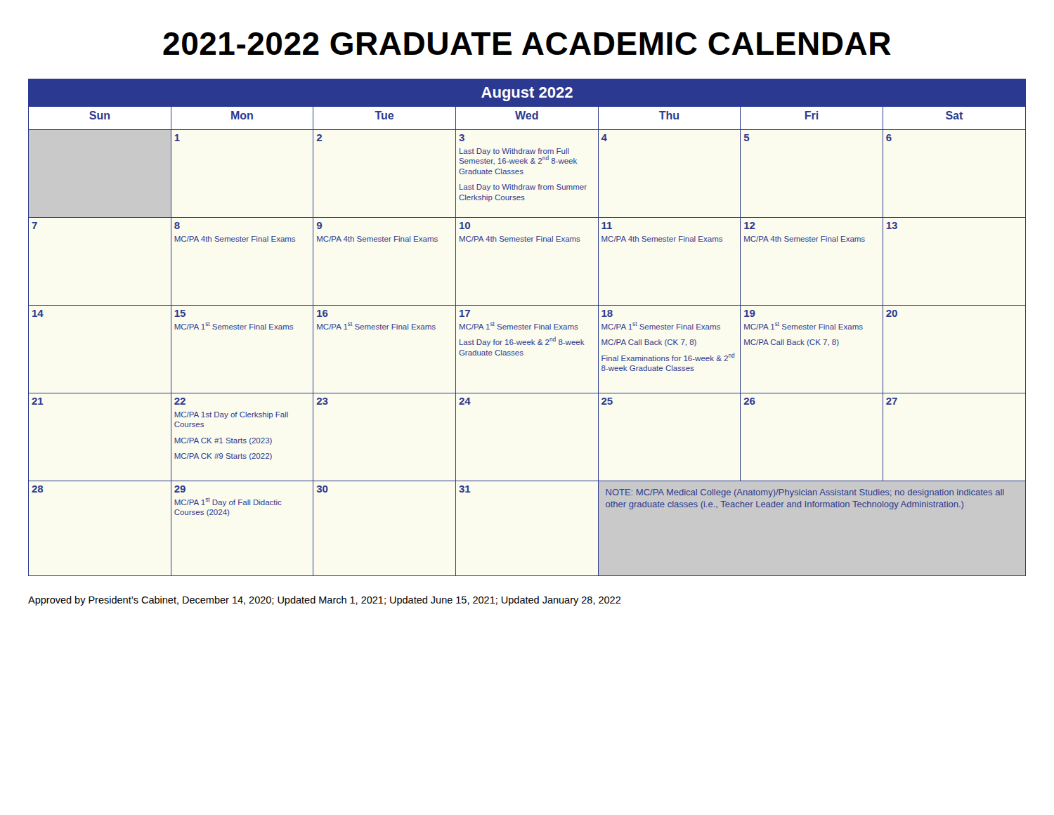2021-2022 GRADUATE ACADEMIC CALENDAR
August 2022
| Sun | Mon | Tue | Wed | Thu | Fri | Sat |
| --- | --- | --- | --- | --- | --- | --- |
| | 1 | 2 | 3 Last Day to Withdraw from Full Semester, 16-week & 2 nd 8-week Graduate Classes Last Day to Withdraw from Summer Clerkship Courses | 4 | 5 | 6 |
| 7 | 8 MC/PA 4th Semester Final Exams | 9 MC/PA 4th Semester Final Exams | 10 MC/PA 4th Semester Final Exams | 11 MC/PA 4th Semester Final Exams | 12 MC/PA 4th Semester Final Exams | 13 |
| 14 | 15 MC/PA 1 st Semester Final Exams | 16 MC/PA 1 st Semester Final Exams | 17 MC/PA 1 st Semester Final Exams Last Day for 16-week & 2 nd 8-week Graduate Classes | 18 MC/PA 1 st Semester Final Exams MC/PA Call Back (CK 7, 8) Final Examinations for 16-week & 2 nd 8-week Graduate Classes | 19 MC/PA 1 st Semester Final Exams MC/PA Call Back (CK 7, 8) | 20 |
| 21 | 22 MC/PA 1st Day of Clerkship Fall Courses MC/PA CK #1 Starts (2023) MC/PA CK #9 Starts (2022) | 23 | 24 | 25 | 26 | 27 |
| 28 | 29 MC/PA 1 st Day of Fall Didactic Courses (2024) | 30 | 31 | NOTE: MC/PA Medical College (Anatomy)/Physician Assistant Studies; no designation indicates all other graduate classes (i.e., Teacher Leader and Information Technology Administration.) |
Approved by President’s Cabinet, December 14, 2020; Updated March 1, 2021; Updated June 15, 2021; Updated January 28, 2022